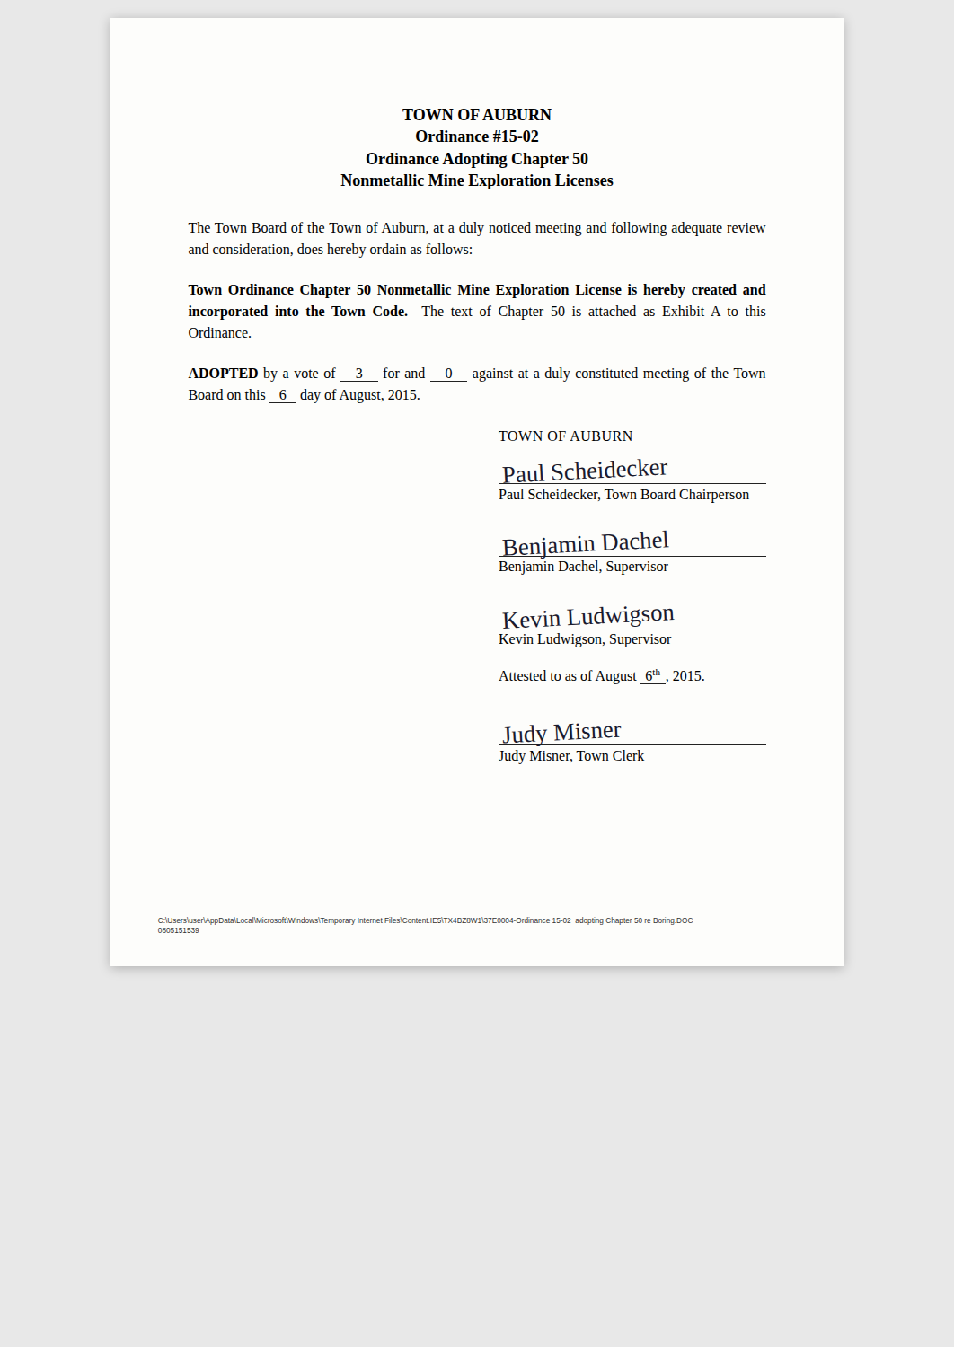TOWN OF AUBURN
Ordinance #15-02
Ordinance Adopting Chapter 50
Nonmetallic Mine Exploration Licenses
The Town Board of the Town of Auburn, at a duly noticed meeting and following adequate review and consideration, does hereby ordain as follows:
Town Ordinance Chapter 50 Nonmetallic Mine Exploration License is hereby created and incorporated into the Town Code. The text of Chapter 50 is attached as Exhibit A to this Ordinance.
ADOPTED by a vote of 3 for and 0 against at a duly constituted meeting of the Town Board on this 6 day of August, 2015.
TOWN OF AUBURN
Paul Scheidecker
Paul Scheidecker, Town Board Chairperson
Benjamin Dachel
Benjamin Dachel, Supervisor
Kevin Ludwigson
Kevin Ludwigson, Supervisor
Attested to as of August 6th, 2015.
Judy Misner
Judy Misner, Town Clerk
C:\Users\user\AppData\Local\Microsoft\Windows\Temporary Internet Files\Content.IE5\TX4BZ8W1\37E0004-Ordinance 15-02 adopting Chapter 50 re Boring.DOC
0805151539